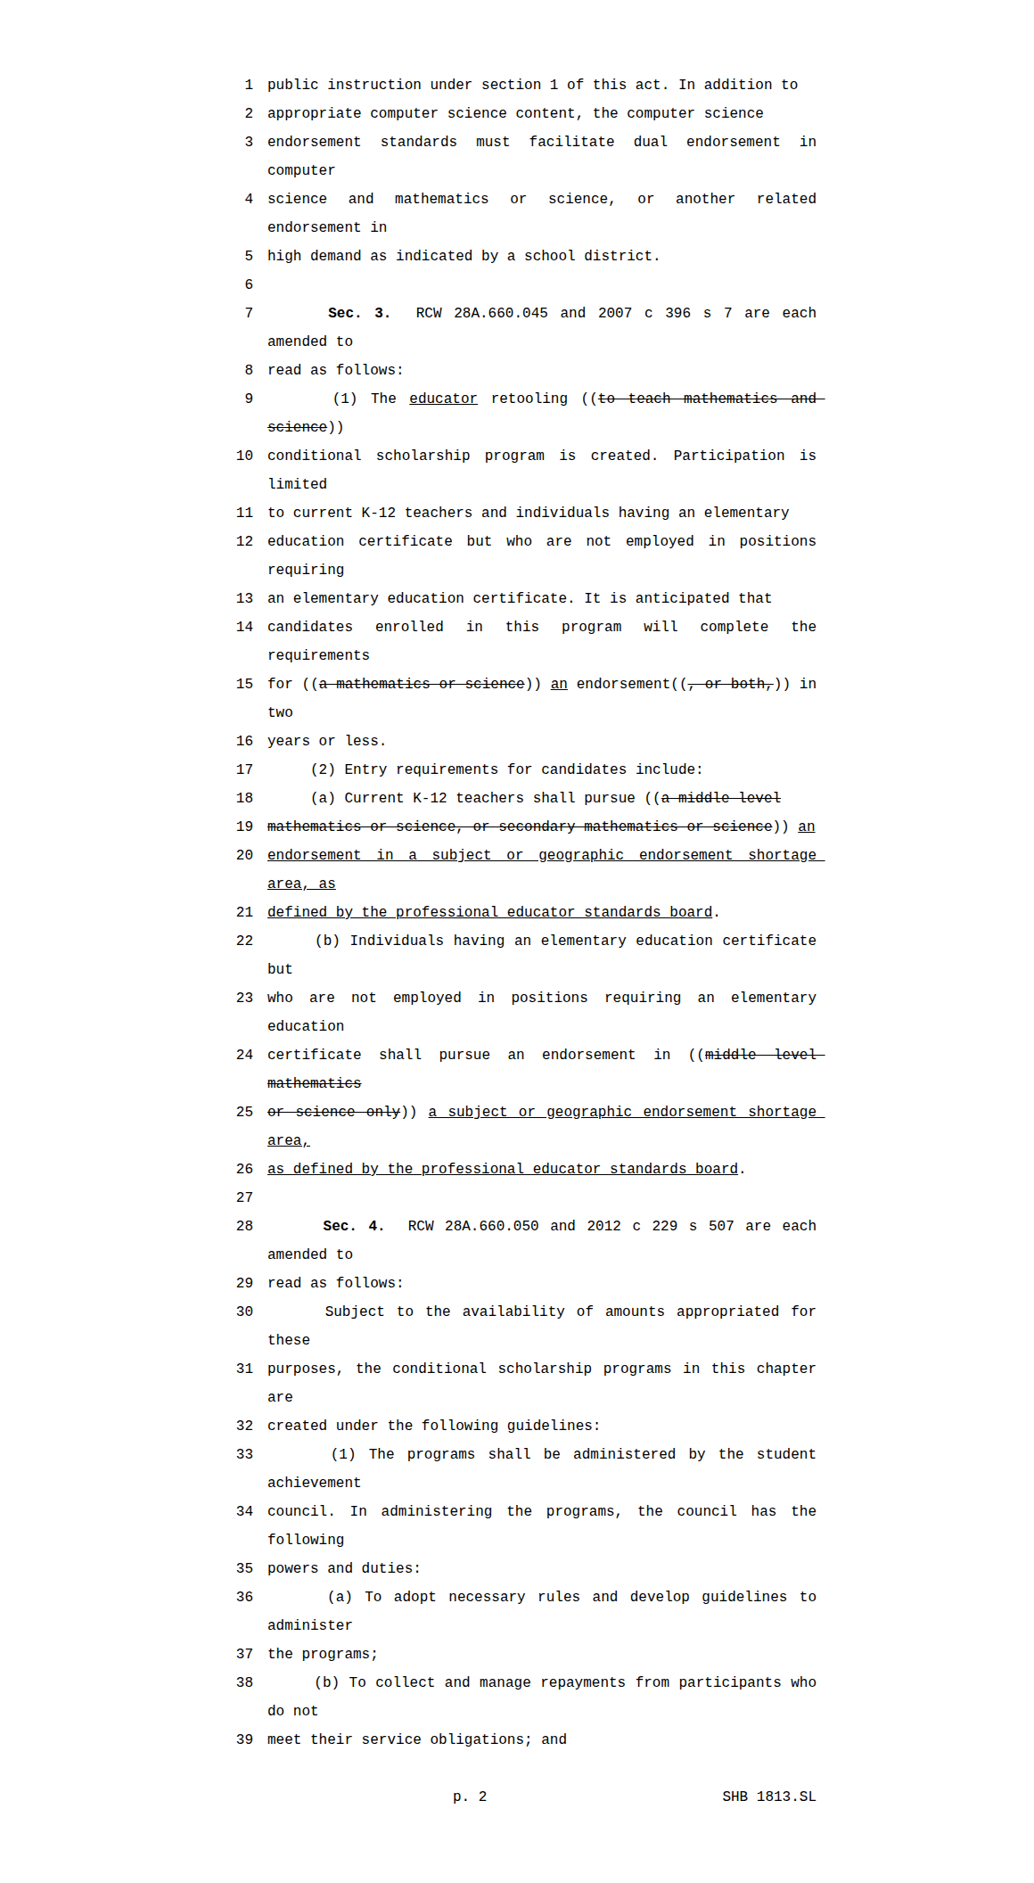public instruction under section 1 of this act. In addition to
appropriate computer science content, the computer science
endorsement standards must facilitate dual endorsement in computer
science and mathematics or science, or another related endorsement in
high demand as indicated by a school district.
Sec. 3. RCW 28A.660.045 and 2007 c 396 s 7 are each amended to
read as follows:
(1) The educator retooling ((to teach mathematics and science))
conditional scholarship program is created. Participation is limited
to current K-12 teachers and individuals having an elementary
education certificate but who are not employed in positions requiring
an elementary education certificate. It is anticipated that
candidates enrolled in this program will complete the requirements
for ((a mathematics or science)) an endorsement((, or both,)) in two
years or less.
(2) Entry requirements for candidates include:
(a) Current K-12 teachers shall pursue ((a middle level
mathematics or science, or secondary mathematics or science)) an
endorsement in a subject or geographic endorsement shortage area, as
defined by the professional educator standards board.
(b) Individuals having an elementary education certificate but
who are not employed in positions requiring an elementary education
certificate shall pursue an endorsement in ((middle level mathematics
or science only)) a subject or geographic endorsement shortage area,
as defined by the professional educator standards board.
Sec. 4. RCW 28A.660.050 and 2012 c 229 s 507 are each amended to
read as follows:
Subject to the availability of amounts appropriated for these
purposes, the conditional scholarship programs in this chapter are
created under the following guidelines:
(1) The programs shall be administered by the student achievement
council. In administering the programs, the council has the following
powers and duties:
(a) To adopt necessary rules and develop guidelines to administer
the programs;
(b) To collect and manage repayments from participants who do not
meet their service obligations; and
p. 2 SHB 1813.SL